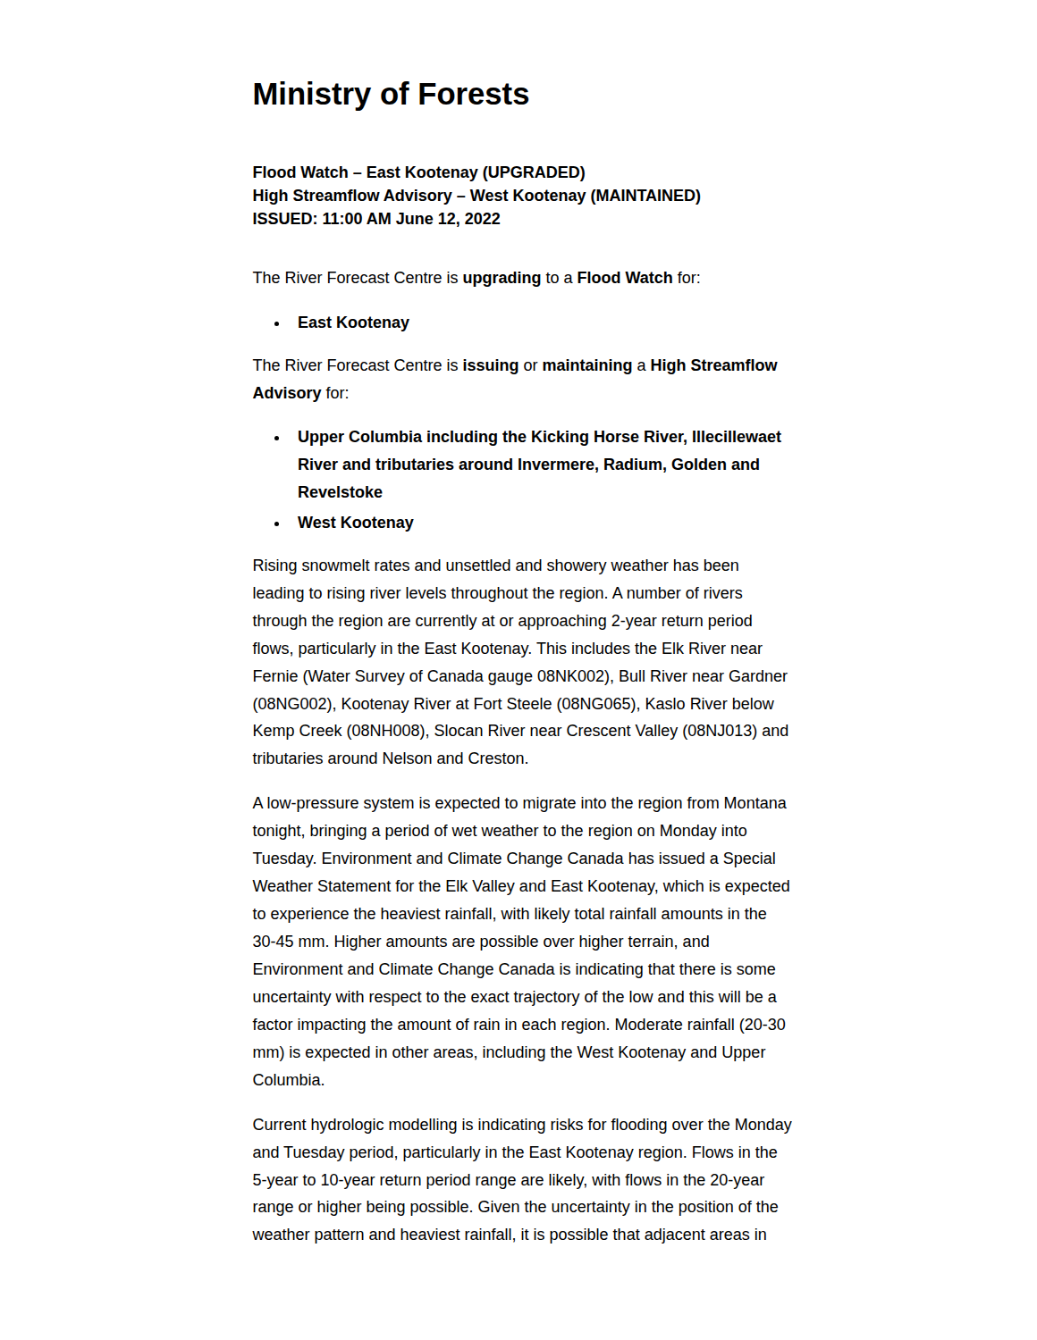Ministry of Forests
Flood Watch – East Kootenay (UPGRADED)
High Streamflow Advisory – West Kootenay (MAINTAINED)
ISSUED: 11:00 AM June 12, 2022
The River Forecast Centre is upgrading to a Flood Watch for:
East Kootenay
The River Forecast Centre is issuing or maintaining a High Streamflow Advisory for:
Upper Columbia including the Kicking Horse River, Illecillewaet River and tributaries around Invermere, Radium, Golden and Revelstoke
West Kootenay
Rising snowmelt rates and unsettled and showery weather has been leading to rising river levels throughout the region. A number of rivers through the region are currently at or approaching 2-year return period flows, particularly in the East Kootenay. This includes the Elk River near Fernie (Water Survey of Canada gauge 08NK002), Bull River near Gardner (08NG002), Kootenay River at Fort Steele (08NG065), Kaslo River below Kemp Creek (08NH008), Slocan River near Crescent Valley (08NJ013) and tributaries around Nelson and Creston.
A low-pressure system is expected to migrate into the region from Montana tonight, bringing a period of wet weather to the region on Monday into Tuesday. Environment and Climate Change Canada has issued a Special Weather Statement for the Elk Valley and East Kootenay, which is expected to experience the heaviest rainfall, with likely total rainfall amounts in the 30-45 mm. Higher amounts are possible over higher terrain, and Environment and Climate Change Canada is indicating that there is some uncertainty with respect to the exact trajectory of the low and this will be a factor impacting the amount of rain in each region. Moderate rainfall (20-30 mm) is expected in other areas, including the West Kootenay and Upper Columbia.
Current hydrologic modelling is indicating risks for flooding over the Monday and Tuesday period, particularly in the East Kootenay region. Flows in the 5-year to 10-year return period range are likely, with flows in the 20-year range or higher being possible. Given the uncertainty in the position of the weather pattern and heaviest rainfall, it is possible that adjacent areas in